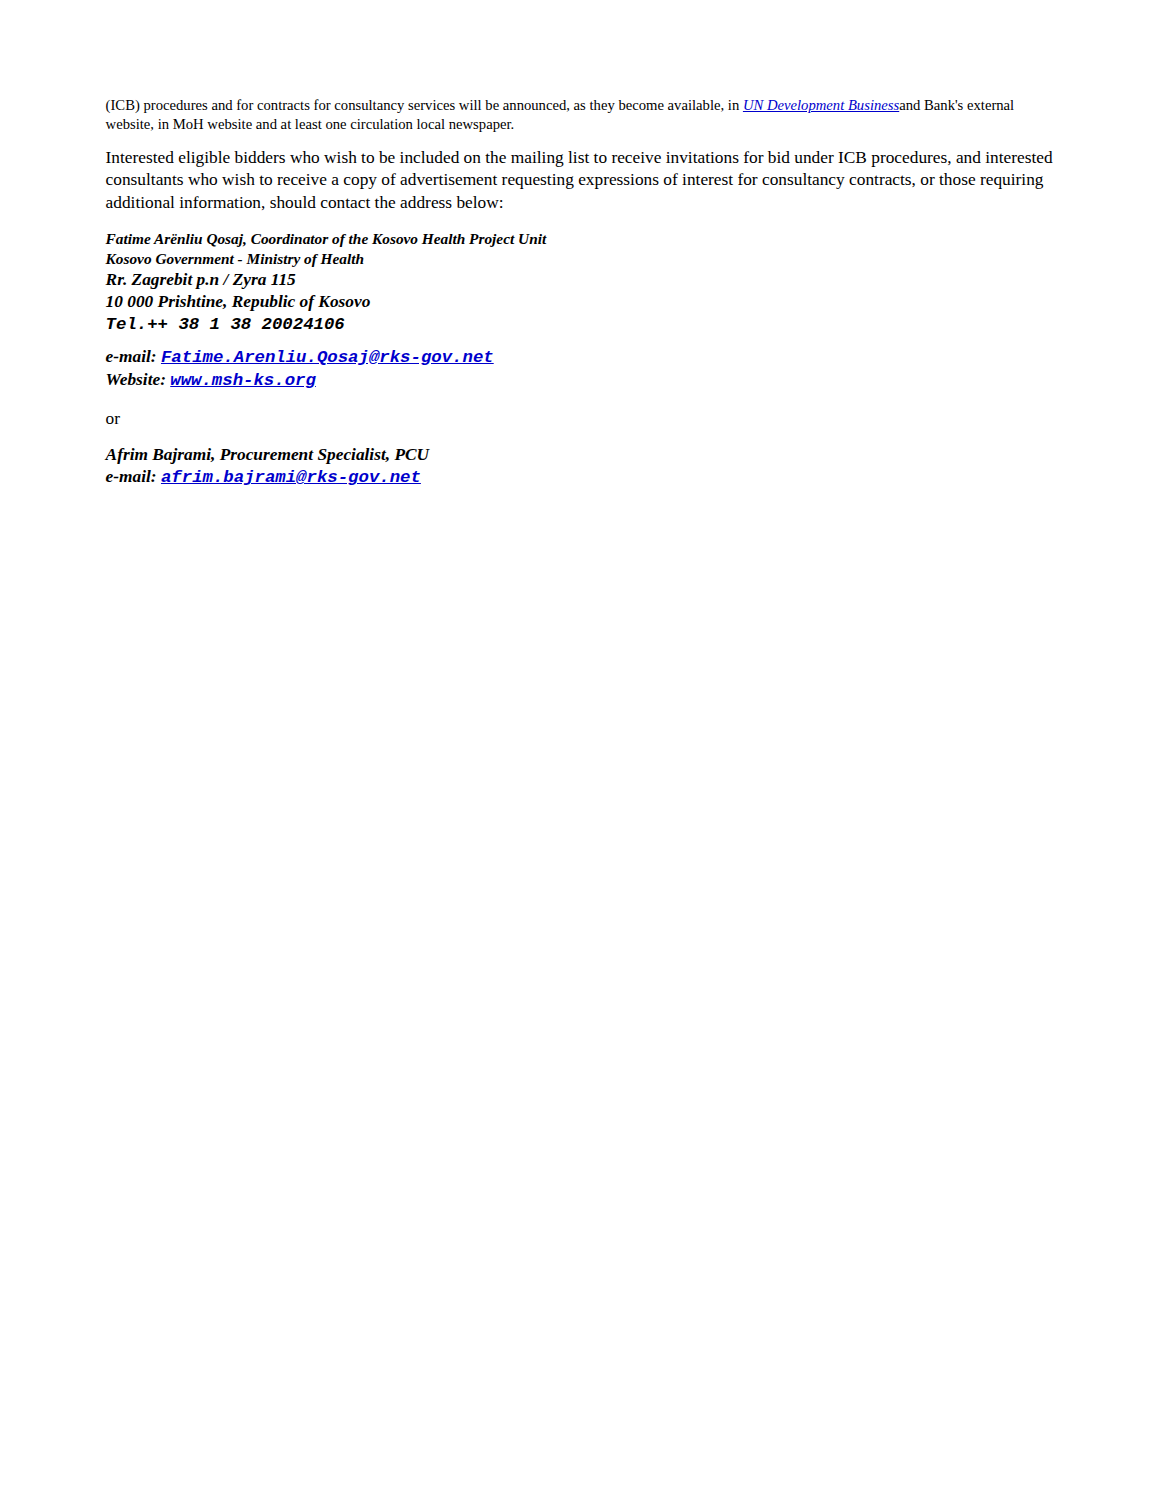(ICB) procedures and for contracts for consultancy services will be announced, as they become available, in UN Development Businessand Bank's external website, in MoH website and at least one circulation local newspaper.
Interested eligible bidders who wish to be included on the mailing list to receive invitations for bid under ICB procedures, and interested consultants who wish to receive a copy of advertisement requesting expressions of interest for consultancy contracts, or those requiring additional information, should contact the address below:
Fatime Arënliu Qosaj, Coordinator of the Kosovo Health Project Unit Kosovo Government - Ministry of Health Rr. Zagrebit p.n / Zyra 115 10 000 Prishtine, Republic of Kosovo Tel.++ 38 1 38 20024106
e-mail: Fatime.Arenliu.Qosaj@rks-gov.net
Website: www.msh-ks.org
or
Afrim Bajrami, Procurement Specialist, PCU e-mail: afrim.bajrami@rks-gov.net